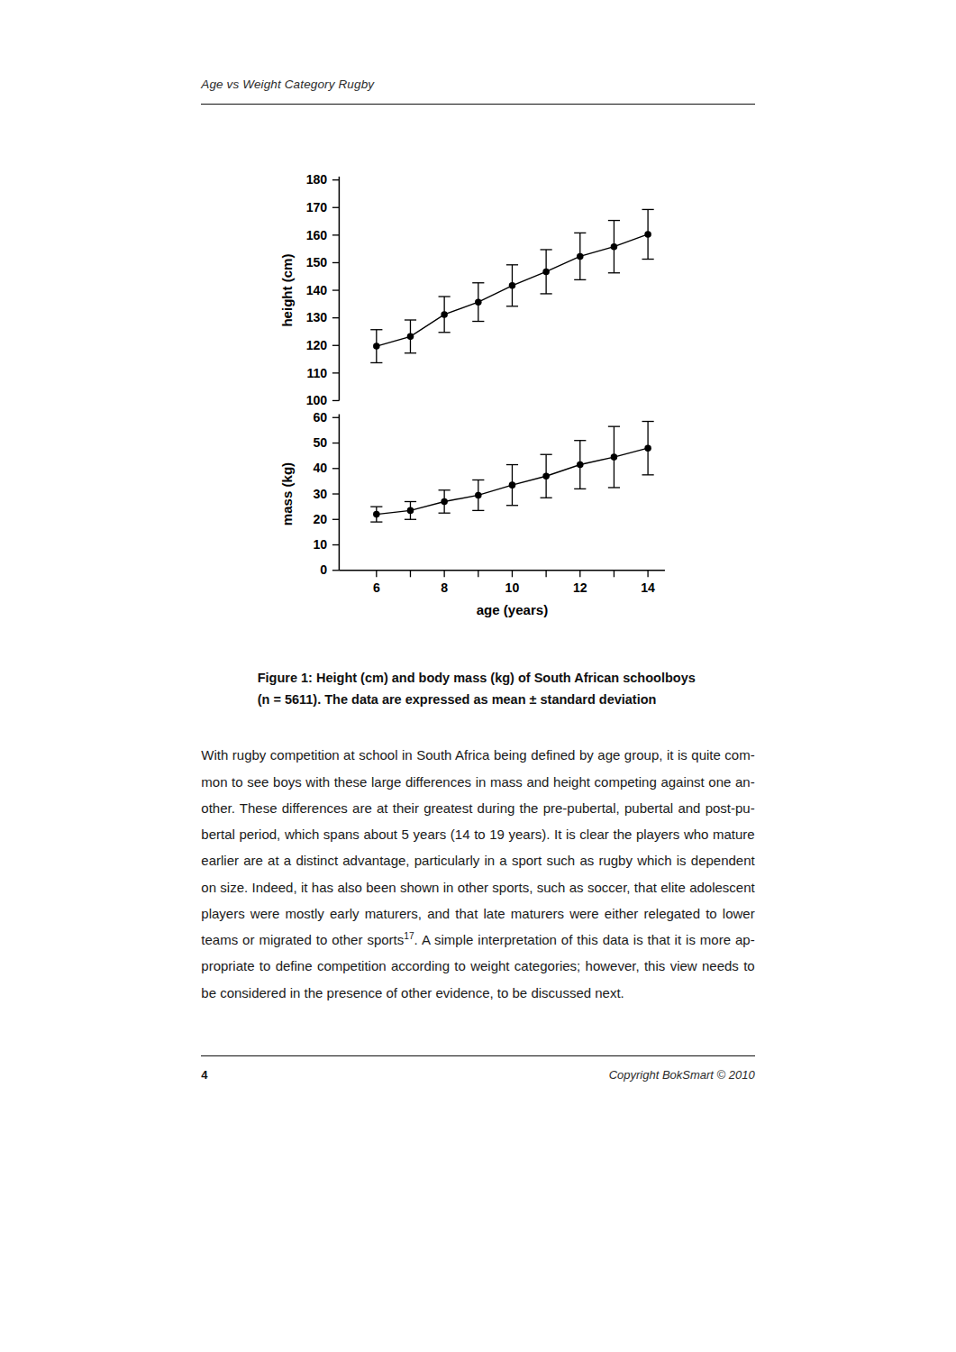Age vs Weight Category Rugby
180 170 160 150 140 130 120 110 100 height (cm) 60 50 40 30 20 10 0 mass (kg) 6 8 10 12 14 age (years)
Figure 1: Height (cm) and body mass (kg) of South African schoolboys (n = 5611). The data are expressed as mean ± standard deviation
With rugby competition at school in South Africa being defined by age group, it is quite common to see boys with these large differences in mass and height competing against one another. These differences are at their greatest during the pre-pubertal, pubertal and post-pubertal period, which spans about 5 years (14 to 19 years). It is clear the players who mature earlier are at a distinct advantage, particularly in a sport such as rugby which is dependent on size. Indeed, it has also been shown in other sports, such as soccer, that elite adolescent players were mostly early maturers, and that late maturers were either relegated to lower teams or migrated to other sports17. A simple interpretation of this data is that it is more appropriate to define competition according to weight categories; however, this view needs to be considered in the presence of other evidence, to be discussed next.
4 Copyright BokSmart © 2010